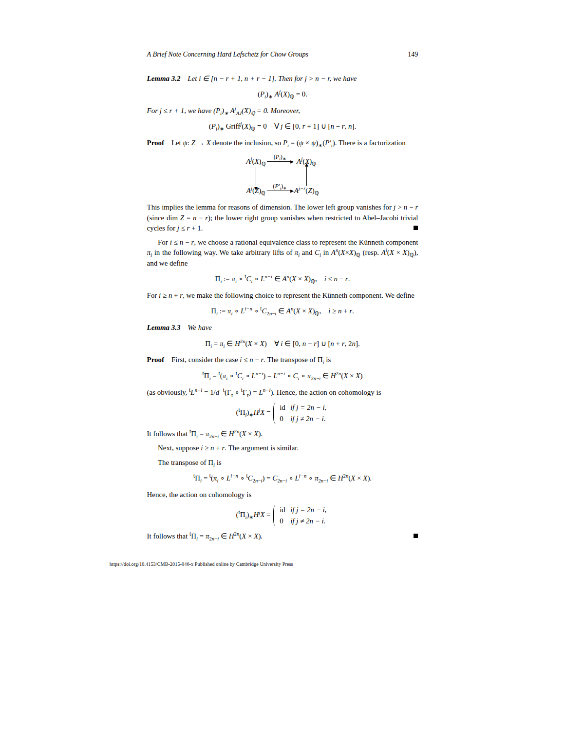A Brief Note Concerning Hard Lefschetz for Chow Groups 149
Lemma 3.2 Let i ∈ [n − r + 1, n + r − 1]. Then for j > n − r, we have
(Pi)∗ Aj(X)ℚ = 0.
For j ≤ r + 1, we have (Pi)∗ AjAJ(X)ℚ = 0. Moreover,
(Pi)∗ Griffj(X)ℚ = 0 ∀ j ∈ [0, r + 1] ∪ [n − r, n].
Proof Let ψ: Z → X denote the inclusion, so Pi = (ψ × ψ)∗(P′i). There is a factorization
Aj(X)ℚ
(Pi)∗▸
Aj(X)ℚ
▾
▴
Aj(Z)ℚ
(P′i)∗▸
Aj−r(Z)ℚ
This implies the lemma for reasons of dimension. The lower left group vanishes for j > n − r (since dim Z = n − r); the lower right group vanishes when restricted to Abel–Jacobi trivial cycles for j ≤ r + 1.
For i ≤ n − r, we choose a rational equivalence class to represent the Künneth component πi in the following way. We take arbitrary lifts of πi and Ci in An(X×X)ℚ (resp. Ai(X × X)ℚ), and we define
Πi := πi ∘ tCi ∘ Ln−i ∈ An(X × X)ℚ, i ≤ n − r.
For i ≥ n + r, we make the following choice to represent the Künneth component. We define
Πi := πi ∘ Li−n ∘ tC2n−i ∈ An(X × X)ℚ, i ≥ n + r.
Lemma 3.3 We have
Πi = πi ∈ H2n(X × X) ∀ i ∈ [0, n − r] ∪ [n + r, 2n].
Proof First, consider the case i ≤ n − r. The transpose of Πi is
tΠi = t(πi ∘ tCi ∘ Ln−i) = Ln−i ∘ Ci ∘ π2n−i ∈ H2n(X × X)
(as obviously, tLn−i = 1/d t(Γτ ∘ tΓτ) = Ln−i). Hence, the action on cohomology is
(tΠi)∗HjX =
| id | if j = 2 n − i , |
| 0 | if j ≠ 2 n − i . |
It follows that tΠi = π2n−i ∈ H2n(X × X).
Next, suppose i ≥ n + r. The argument is similar.
The transpose of Πi is
tΠi = t(πi ∘ Li−n ∘ tC2n−i) = C2n−i ∘ Li−n ∘ π2n−i ∈ H2n(X × X).
Hence, the action on cohomology is
(tΠi)∗HjX =
| id | if j = 2 n − i , |
| 0 | if j ≠ 2 n − i . |
It follows that tΠi = π2n−i ∈ H2n(X × X).
https://doi.org/10.4153/CMB-2015-046-x Published online by Cambridge University Press